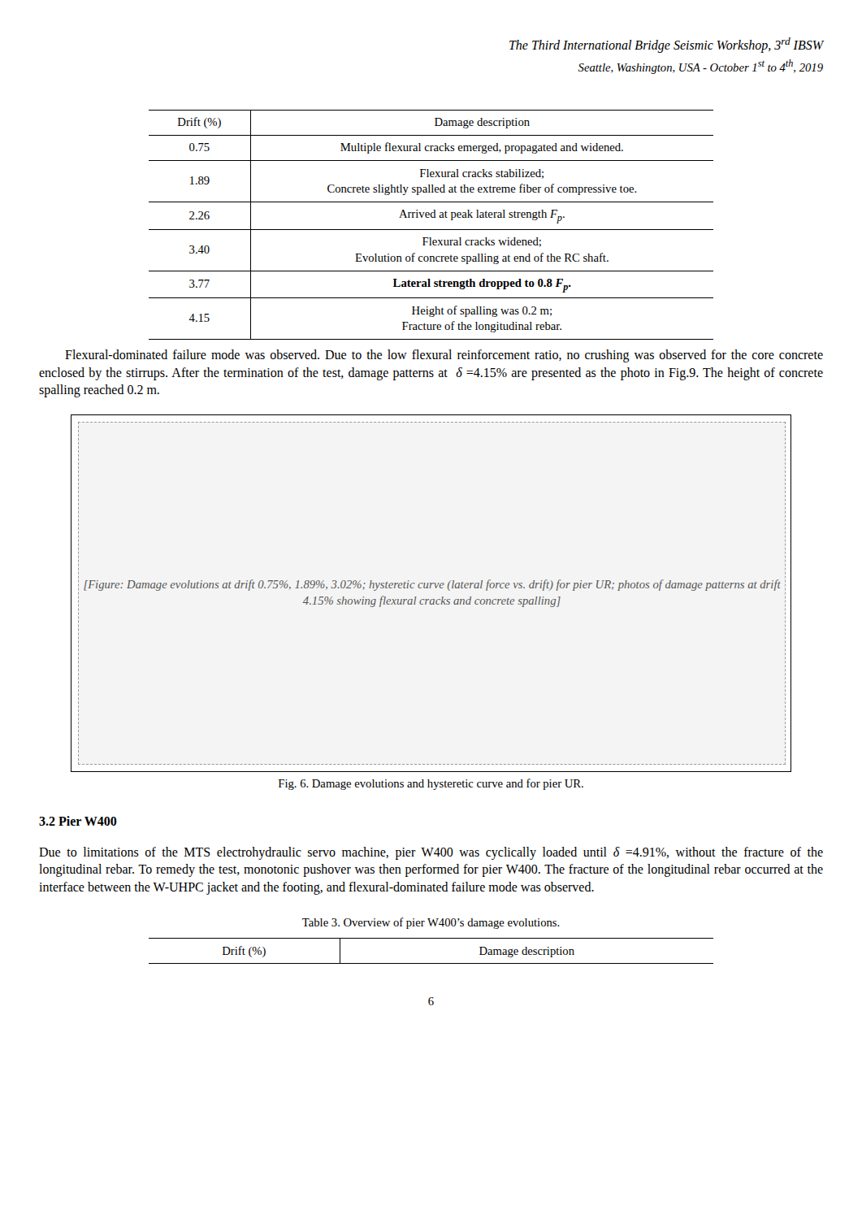The Third International Bridge Seismic Workshop, 3rd IBSW
Seattle, Washington, USA - October 1st to 4th, 2019
| Drift (%) | Damage description |
| --- | --- |
| 0.75 | Multiple flexural cracks emerged, propagated and widened. |
| 1.89 | Flexural cracks stabilized; Concrete slightly spalled at the extreme fiber of compressive toe. |
| 2.26 | Arrived at peak lateral strength F p . |
| 3.40 | Flexural cracks widened; Evolution of concrete spalling at end of the RC shaft. |
| 3.77 | Lateral strength dropped to 0.8 F p . |
| 4.15 | Height of spalling was 0.2 m; Fracture of the longitudinal rebar. |
Flexural-dominated failure mode was observed. Due to the low flexural reinforcement ratio, no crushing was observed for the core concrete enclosed by the stirrups. After the termination of the test, damage patterns at δ =4.15% are presented as the photo in Fig.9. The height of concrete spalling reached 0.2 m.
[Figure: Damage evolutions at drift 0.75%, 1.89%, 3.02%; hysteretic curve (lateral force vs. drift) for pier UR; photos of damage patterns at drift 4.15% showing flexural cracks and concrete spalling]
Fig. 6. Damage evolutions and hysteretic curve and for pier UR.
3.2 Pier W400
Due to limitations of the MTS electrohydraulic servo machine, pier W400 was cyclically loaded until δ =4.91%, without the fracture of the longitudinal rebar. To remedy the test, monotonic pushover was then performed for pier W400. The fracture of the longitudinal rebar occurred at the interface between the W-UHPC jacket and the footing, and flexural-dominated failure mode was observed.
Table 3. Overview of pier W400’s damage evolutions.
| Drift (%) | Damage description |
| --- | --- |
6